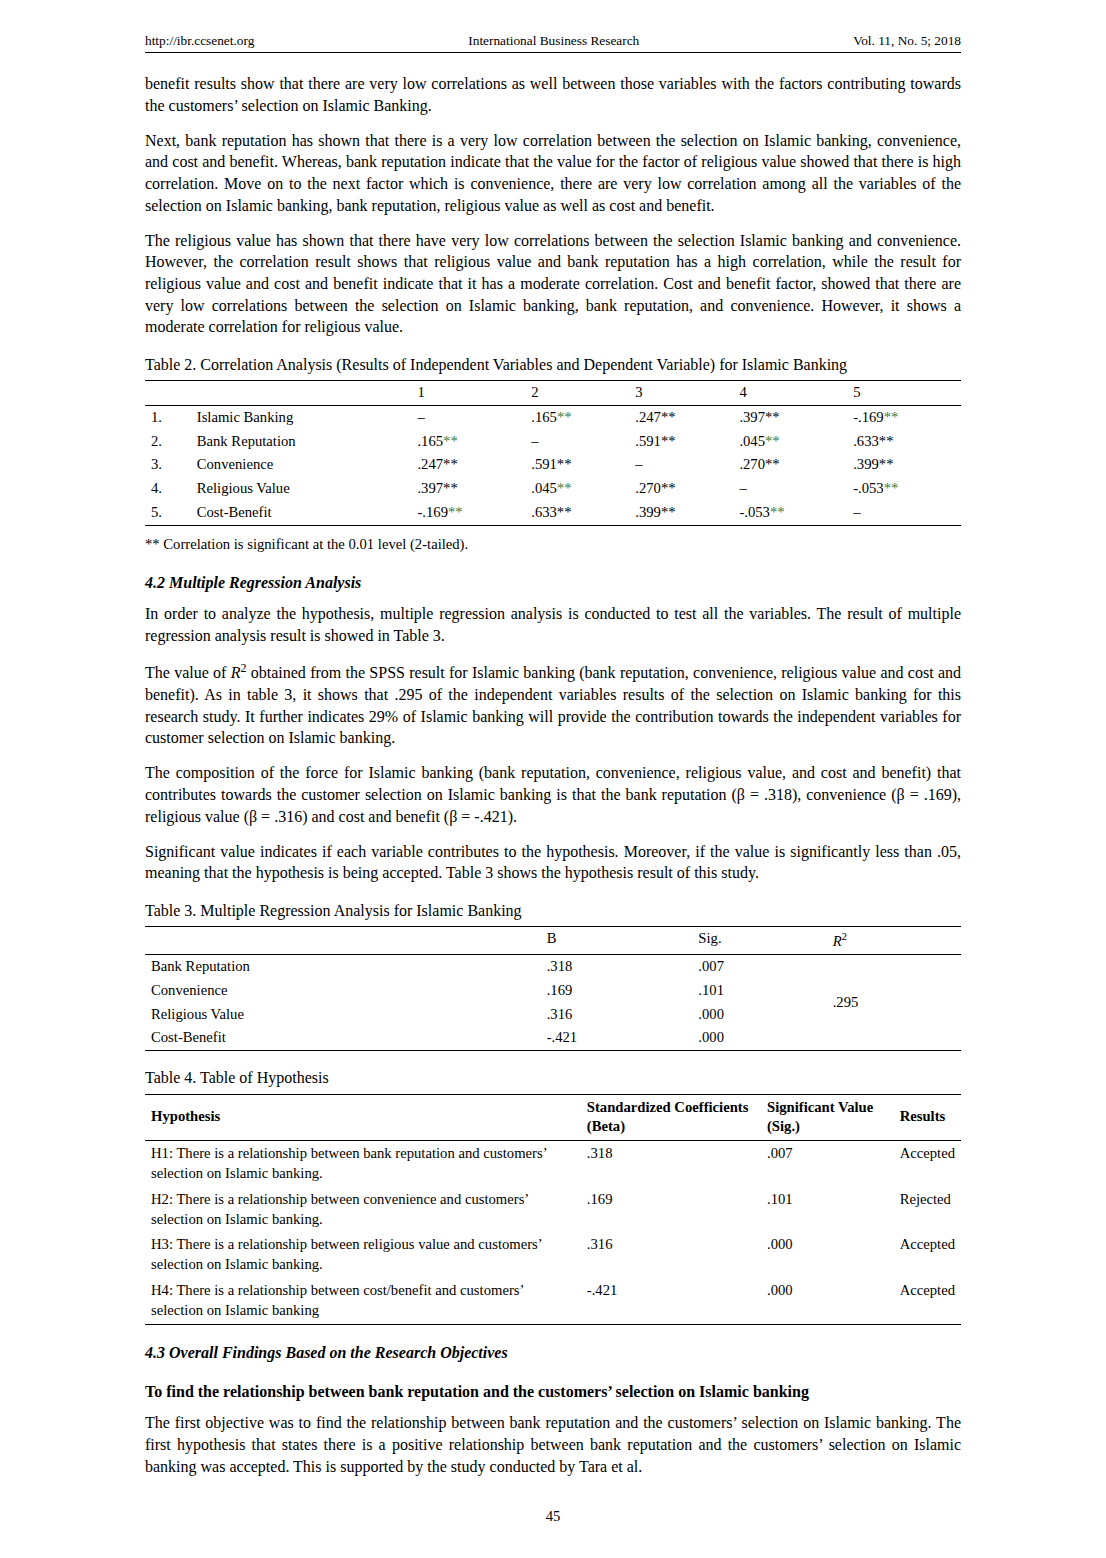http://ibr.ccsenet.org International Business Research Vol. 11, No. 5; 2018
benefit results show that there are very low correlations as well between those variables with the factors contributing towards the customers’ selection on Islamic Banking.
Next, bank reputation has shown that there is a very low correlation between the selection on Islamic banking, convenience, and cost and benefit. Whereas, bank reputation indicate that the value for the factor of religious value showed that there is high correlation. Move on to the next factor which is convenience, there are very low correlation among all the variables of the selection on Islamic banking, bank reputation, religious value as well as cost and benefit.
The religious value has shown that there have very low correlations between the selection Islamic banking and convenience. However, the correlation result shows that religious value and bank reputation has a high correlation, while the result for religious value and cost and benefit indicate that it has a moderate correlation. Cost and benefit factor, showed that there are very low correlations between the selection on Islamic banking, bank reputation, and convenience. However, it shows a moderate correlation for religious value.
Table 2. Correlation Analysis (Results of Independent Variables and Dependent Variable) for Islamic Banking
| | | 1 | 2 | 3 | 4 | 5 |
| --- | --- | --- | --- | --- | --- | --- |
| 1. | Islamic Banking | – | .165 ** | .247** | .397** | -.169 ** |
| 2. | Bank Reputation | .165 ** | – | .591** | .045 ** | .633** |
| 3. | Convenience | .247** | .591** | – | .270** | .399** |
| 4. | Religious Value | .397** | .045 ** | .270** | – | -.053 ** |
| 5. | Cost-Benefit | -.169 ** | .633** | .399** | -.053 ** | – |
** Correlation is significant at the 0.01 level (2-tailed).
4.2 Multiple Regression Analysis
In order to analyze the hypothesis, multiple regression analysis is conducted to test all the variables. The result of multiple regression analysis result is showed in Table 3.
The value of R 2 obtained from the SPSS result for Islamic banking (bank reputation, convenience, religious value and cost and benefit). As in table 3, it shows that .295 of the independent variables results of the selection on Islamic banking for this research study. It further indicates 29% of Islamic banking will provide the contribution towards the independent variables for customer selection on Islamic banking.
The composition of the force for Islamic banking (bank reputation, convenience, religious value, and cost and benefit) that contributes towards the customer selection on Islamic banking is that the bank reputation (β = .318), convenience (β = .169), religious value (β = .316) and cost and benefit (β = -.421).
Significant value indicates if each variable contributes to the hypothesis. Moreover, if the value is significantly less than .05, meaning that the hypothesis is being accepted. Table 3 shows the hypothesis result of this study.
Table 3. Multiple Regression Analysis for Islamic Banking
| | B | Sig. | R 2 |
| --- | --- | --- | --- |
| Bank Reputation | .318 | .007 | .295 |
| Convenience | .169 | .101 |
| Religious Value | .316 | .000 |
| Cost-Benefit | -.421 | .000 |
Table 4. Table of Hypothesis
| Hypothesis | Standardized Coefficients (Beta) | Significant Value (Sig.) | Results |
| --- | --- | --- | --- |
| H1: There is a relationship between bank reputation and customers’ selection on Islamic banking. | .318 | .007 | Accepted |
| H2: There is a relationship between convenience and customers’ selection on Islamic banking. | .169 | .101 | Rejected |
| H3: There is a relationship between religious value and customers’ selection on Islamic banking. | .316 | .000 | Accepted |
| H4: There is a relationship between cost/benefit and customers’ selection on Islamic banking | -.421 | .000 | Accepted |
4.3 Overall Findings Based on the Research Objectives
To find the relationship between bank reputation and the customers’ selection on Islamic banking
The first objective was to find the relationship between bank reputation and the customers’ selection on Islamic banking. The first hypothesis that states there is a positive relationship between bank reputation and the customers’ selection on Islamic banking was accepted. This is supported by the study conducted by Tara et al.
45